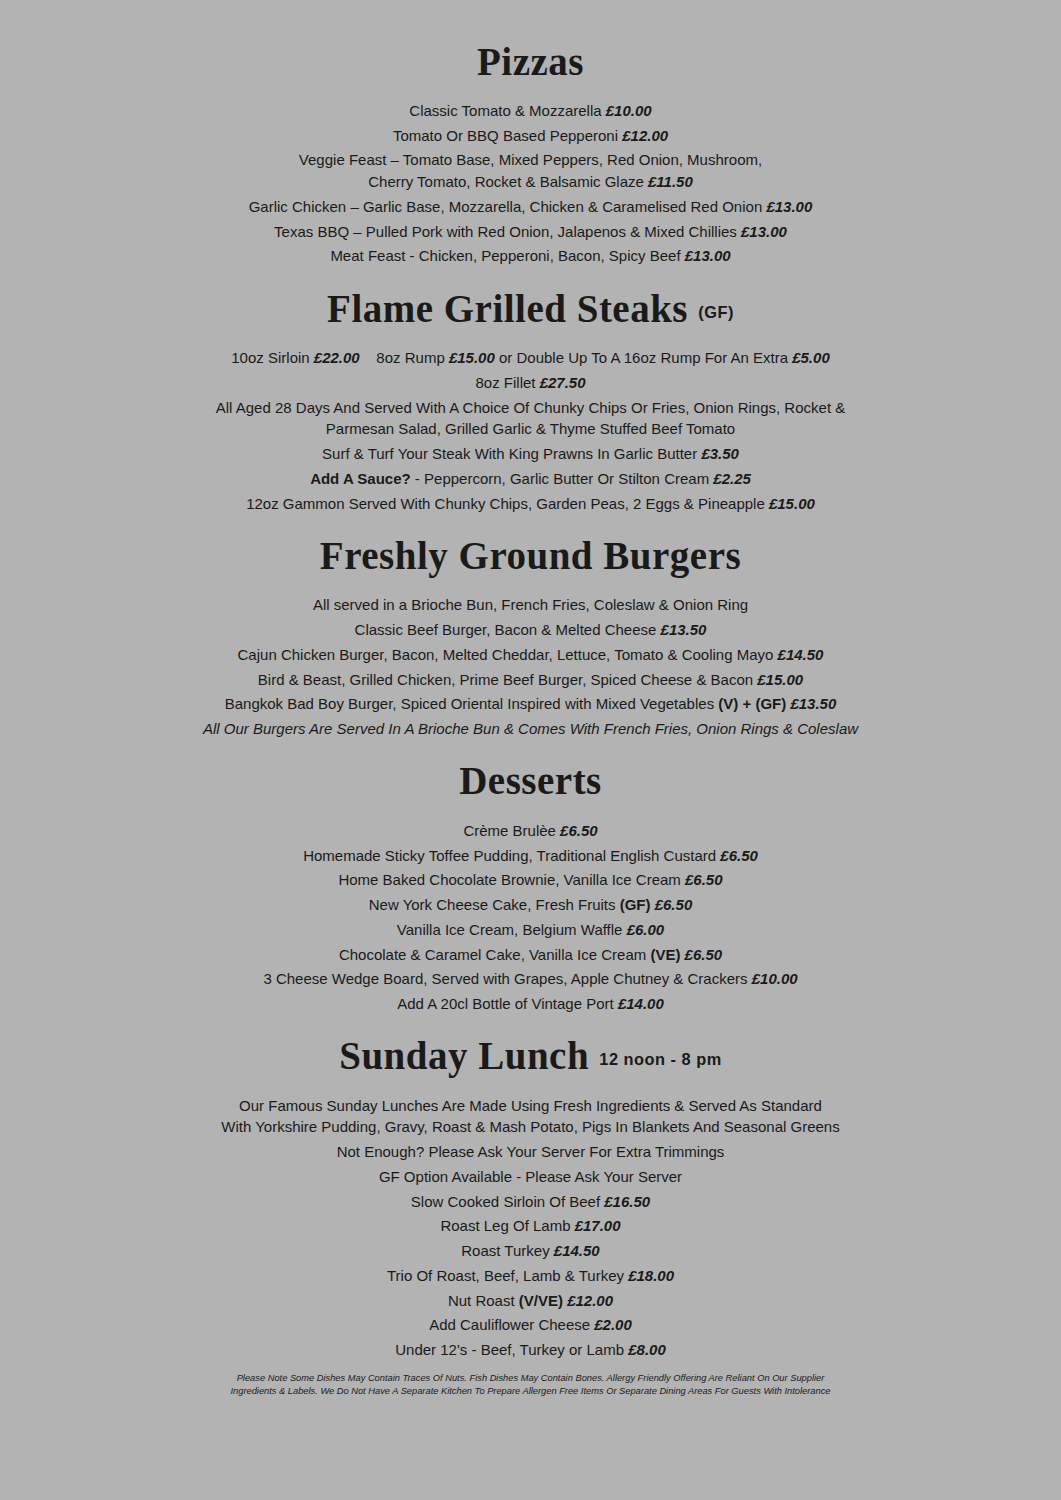Pizzas
Classic Tomato & Mozzarella £10.00
Tomato Or BBQ Based Pepperoni £12.00
Veggie Feast – Tomato Base, Mixed Peppers, Red Onion, Mushroom,
Cherry Tomato, Rocket & Balsamic Glaze £11.50
Garlic Chicken – Garlic Base, Mozzarella, Chicken & Caramelised Red Onion £13.00
Texas BBQ – Pulled Pork with Red Onion, Jalapenos & Mixed Chillies £13.00
Meat Feast - Chicken, Pepperoni, Bacon, Spicy Beef £13.00
Flame Grilled Steaks (GF)
10oz Sirloin £22.00 8oz Rump £15.00 or Double Up To A 16oz Rump For An Extra £5.00
8oz Fillet £27.50
All Aged 28 Days And Served With A Choice Of Chunky Chips Or Fries, Onion Rings, Rocket &
Parmesan Salad, Grilled Garlic & Thyme Stuffed Beef Tomato
Surf & Turf Your Steak With King Prawns In Garlic Butter £3.50
Add A Sauce? - Peppercorn, Garlic Butter Or Stilton Cream £2.25
12oz Gammon Served With Chunky Chips, Garden Peas, 2 Eggs & Pineapple £15.00
Freshly Ground Burgers
All served in a Brioche Bun, French Fries, Coleslaw & Onion Ring
Classic Beef Burger, Bacon & Melted Cheese £13.50
Cajun Chicken Burger, Bacon, Melted Cheddar, Lettuce, Tomato & Cooling Mayo £14.50
Bird & Beast, Grilled Chicken, Prime Beef Burger, Spiced Cheese & Bacon £15.00
Bangkok Bad Boy Burger, Spiced Oriental Inspired with Mixed Vegetables (V) + (GF) £13.50
All Our Burgers Are Served In A Brioche Bun & Comes With French Fries, Onion Rings & Coleslaw
Desserts
Crème Brulèe £6.50
Homemade Sticky Toffee Pudding, Traditional English Custard £6.50
Home Baked Chocolate Brownie, Vanilla Ice Cream £6.50
New York Cheese Cake, Fresh Fruits (GF) £6.50
Vanilla Ice Cream, Belgium Waffle £6.00
Chocolate & Caramel Cake, Vanilla Ice Cream (VE) £6.50
3 Cheese Wedge Board, Served with Grapes, Apple Chutney & Crackers £10.00
Add A 20cl Bottle of Vintage Port £14.00
Sunday Lunch 12 noon - 8 pm
Our Famous Sunday Lunches Are Made Using Fresh Ingredients & Served As Standard
With Yorkshire Pudding, Gravy, Roast & Mash Potato, Pigs In Blankets And Seasonal Greens
Not Enough? Please Ask Your Server For Extra Trimmings
GF Option Available - Please Ask Your Server
Slow Cooked Sirloin Of Beef £16.50
Roast Leg Of Lamb £17.00
Roast Turkey £14.50
Trio Of Roast, Beef, Lamb & Turkey £18.00
Nut Roast (V/VE) £12.00
Add Cauliflower Cheese £2.00
Under 12's - Beef, Turkey or Lamb £8.00
Please Note Some Dishes May Contain Traces Of Nuts. Fish Dishes May Contain Bones. Allergy Friendly Offering Are Reliant On Our Supplier
Ingredients & Labels. We Do Not Have A Separate Kitchen To Prepare Allergen Free Items Or Separate Dining Areas For Guests With Intolerance